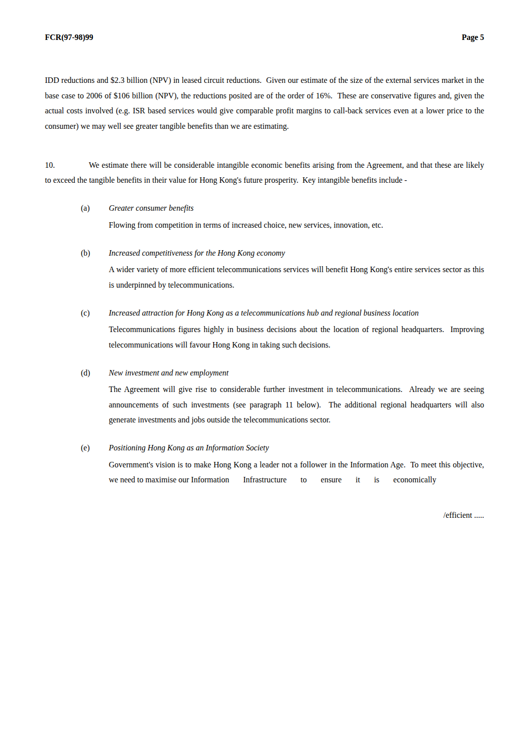FCR(97-98)99 Page 5
IDD reductions and $2.3 billion (NPV) in leased circuit reductions. Given our estimate of the size of the external services market in the base case to 2006 of $106 billion (NPV), the reductions posited are of the order of 16%. These are conservative figures and, given the actual costs involved (e.g. ISR based services would give comparable profit margins to call-back services even at a lower price to the consumer) we may well see greater tangible benefits than we are estimating.
10. We estimate there will be considerable intangible economic benefits arising from the Agreement, and that these are likely to exceed the tangible benefits in their value for Hong Kong's future prosperity. Key intangible benefits include -
(a) Greater consumer benefits
Flowing from competition in terms of increased choice, new services, innovation, etc.
(b) Increased competitiveness for the Hong Kong economy
A wider variety of more efficient telecommunications services will benefit Hong Kong's entire services sector as this is underpinned by telecommunications.
(c) Increased attraction for Hong Kong as a telecommunications hub and regional business location
Telecommunications figures highly in business decisions about the location of regional headquarters. Improving telecommunications will favour Hong Kong in taking such decisions.
(d) New investment and new employment
The Agreement will give rise to considerable further investment in telecommunications. Already we are seeing announcements of such investments (see paragraph 11 below). The additional regional headquarters will also generate investments and jobs outside the telecommunications sector.
(e) Positioning Hong Kong as an Information Society
Government's vision is to make Hong Kong a leader not a follower in the Information Age. To meet this objective, we need to maximise our Information Infrastructure to ensure it is economically
/efficient .....